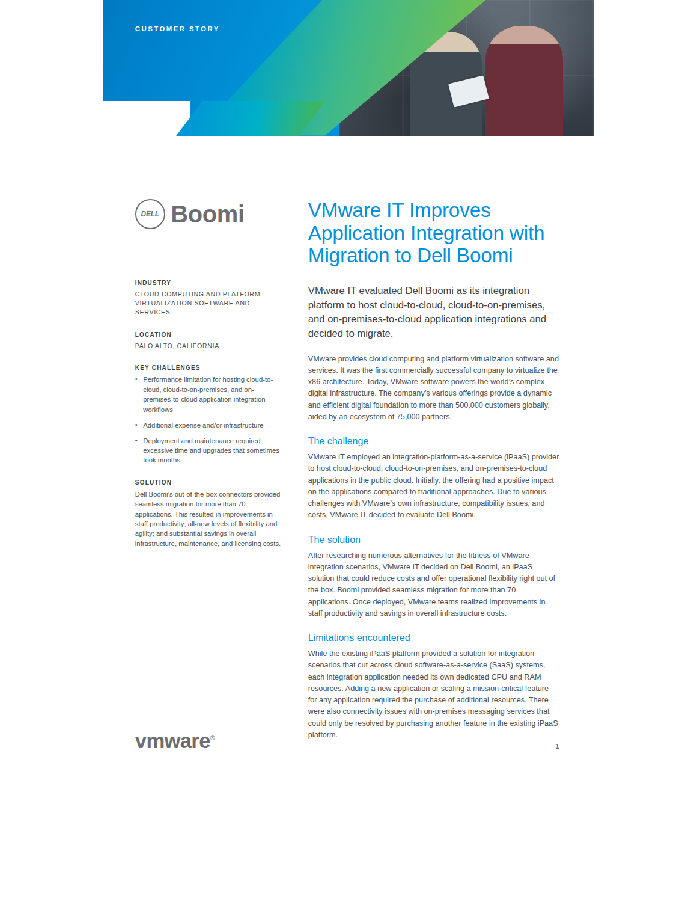CUSTOMER STORY
DELL
Boomi
INDUSTRY
Cloud computing and platform virtualization software and services
LOCATION
Palo Alto, California
KEY CHALLENGES
Performance limitation for hosting cloud-to-cloud, cloud-to-on-premises, and on-premises-to-cloud application integration workflows
Additional expense and/or infrastructure
Deployment and maintenance required excessive time and upgrades that sometimes took months
SOLUTION
Dell Boomi’s out-of-the-box connectors provided seamless migration for more than 70 applications. This resulted in improvements in staff productivity; all-new levels of flexibility and agility; and substantial savings in overall infrastructure, maintenance, and licensing costs.
VMware IT Improves Application Integration with Migration to Dell Boomi
VMware IT evaluated Dell Boomi as its integration platform to host cloud-to-cloud, cloud-to-on-premises, and on-premises-to-cloud application integrations and decided to migrate.
VMware provides cloud computing and platform virtualization software and services. It was the first commercially successful company to virtualize the x86 architecture. Today, VMware software powers the world’s complex digital infrastructure. The company’s various offerings provide a dynamic and efficient digital foundation to more than 500,000 customers globally, aided by an ecosystem of 75,000 partners.
The challenge
VMware IT employed an integration-platform-as-a-service (iPaaS) provider to host cloud-to-cloud, cloud-to-on-premises, and on-premises-to-cloud applications in the public cloud. Initially, the offering had a positive impact on the applications compared to traditional approaches. Due to various challenges with VMware’s own infrastructure, compatibility issues, and costs, VMware IT decided to evaluate Dell Boomi.
The solution
After researching numerous alternatives for the fitness of VMware integration scenarios, VMware IT decided on Dell Boomi, an iPaaS solution that could reduce costs and offer operational flexibility right out of the box. Boomi provided seamless migration for more than 70 applications. Once deployed, VMware teams realized improvements in staff productivity and savings in overall infrastructure costs.
Limitations encountered
While the existing iPaaS platform provided a solution for integration scenarios that cut across cloud software-as-a-service (SaaS) systems, each integration application needed its own dedicated CPU and RAM resources. Adding a new application or scaling a mission-critical feature for any application required the purchase of additional resources. There were also connectivity issues with on-premises messaging services that could only be resolved by purchasing another feature in the existing iPaaS platform.
vmware®
1